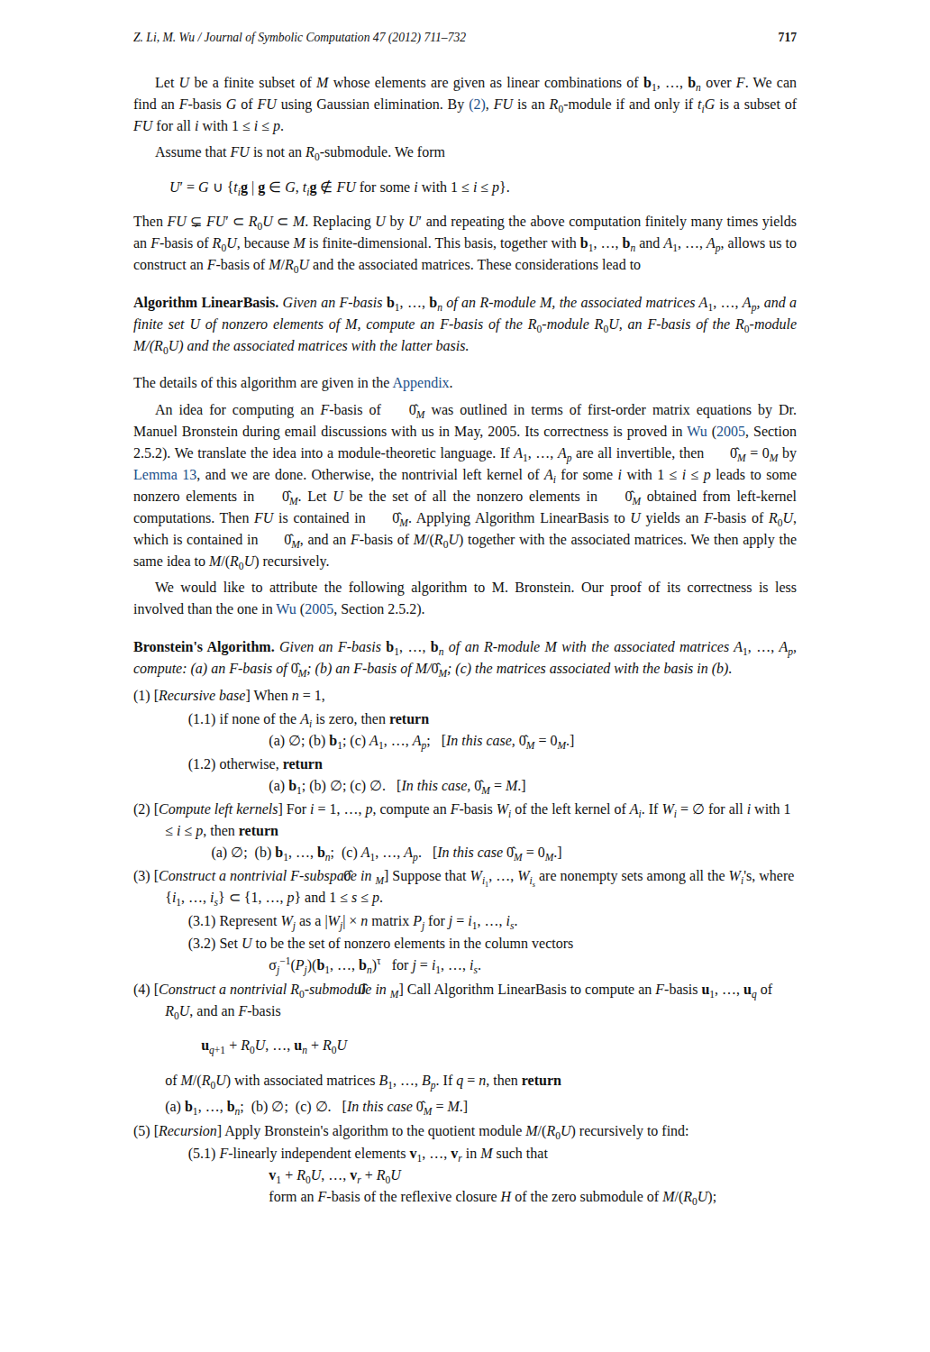Z. Li, M. Wu / Journal of Symbolic Computation 47 (2012) 711–732 717
Let U be a finite subset of M whose elements are given as linear combinations of b1, …, bn over F. We can find an F-basis G of FU using Gaussian elimination. By (2), FU is an R0-module if and only if tiG is a subset of FU for all i with 1 ≤ i ≤ p.
Assume that FU is not an R0-submodule. We form
U′ = G ∪ {tig | g ∈ G, tig ∉ FU for some i with 1 ≤ i ≤ p}.
Then FU ⊊ FU′ ⊂ R0U ⊂ M. Replacing U by U′ and repeating the above computation finitely many times yields an F-basis of R0U, because M is finite-dimensional. This basis, together with b1, …, bn and A1, …, Ap, allows us to construct an F-basis of M/R0U and the associated matrices. These considerations lead to
Algorithm LinearBasis. Given an F-basis b1, …, bn of an R-module M, the associated matrices A1, …, Ap, and a finite set U of nonzero elements of M, compute an F-basis of the R0-module R0U, an F-basis of the R0-module M/(R0U) and the associated matrices with the latter basis.
The details of this algorithm are given in the Appendix.
An idea for computing an F-basis of 0̂M was outlined in terms of first-order matrix equations by Dr. Manuel Bronstein during email discussions with us in May, 2005. Its correctness is proved in Wu (2005, Section 2.5.2). We translate the idea into a module-theoretic language. If A1, …, Ap are all invertible, then 0̂M = 0M by Lemma 13, and we are done. Otherwise, the nontrivial left kernel of Ai for some i with 1 ≤ i ≤ p leads to some nonzero elements in 0̂M. Let U be the set of all the nonzero elements in 0̂M obtained from left-kernel computations. Then FU is contained in 0̂M. Applying Algorithm LinearBasis to U yields an F-basis of R0U, which is contained in 0̂M, and an F-basis of M/(R0U) together with the associated matrices. We then apply the same idea to M/(R0U) recursively.
We would like to attribute the following algorithm to M. Bronstein. Our proof of its correctness is less involved than the one in Wu (2005, Section 2.5.2).
Bronstein's Algorithm. Given an F-basis b1, …, bn of an R-module M with the associated matrices A1, …, Ap, compute: (a) an F-basis of 0̂M; (b) an F-basis of M/0̂M; (c) the matrices associated with the basis in (b).
(1) [Recursive base] When n = 1,
(1.1) if none of the Ai is zero, then return (a) ∅; (b) b1; (c) A1, …, Ap; [In this case, 0̂M = 0M.]
(1.2) otherwise, return (a) b1; (b) ∅; (c) ∅. [In this case, 0̂M = M.]
(2) [Compute left kernels] For i = 1, …, p, compute an F-basis Wi of the left kernel of Ai. If Wi = ∅ for all i with 1 ≤ i ≤ p, then return (a) ∅; (b) b1, …, bn; (c) A1, …, Ap. [In this case 0̂M = 0M.]
(3) [Construct a nontrivial F-subspace in 0̂M] Suppose that Wi1, …, Wis are nonempty sets among all the Wi's, where {i1, …, is} ⊂ {1, …, p} and 1 ≤ s ≤ p.
(3.1) Represent Wj as a |Wj| × n matrix Pj for j = i1, …, is.
(3.2) Set U to be the set of nonzero elements in the column vectors σj−1(Pj)(b1, …, bn)τ for j = i1, …, is.
(4) [Construct a nontrivial R0-submodule in 0̂M] Call Algorithm LinearBasis to compute an F-basis u1, …, uq of R0U, and an F-basis
uq+1 + R0U, …, un + R0U
of M/(R0U) with associated matrices B1, …, Bp. If q = n, then return
(a) b1, …, bn; (b) ∅; (c) ∅. [In this case 0̂M = M.]
(5) [Recursion] Apply Bronstein's algorithm to the quotient module M/(R0U) recursively to find:
(5.1) F-linearly independent elements v1, …, vr in M such that v1 + R0U, …, vr + R0U form an F-basis of the reflexive closure H of the zero submodule of M/(R0U);